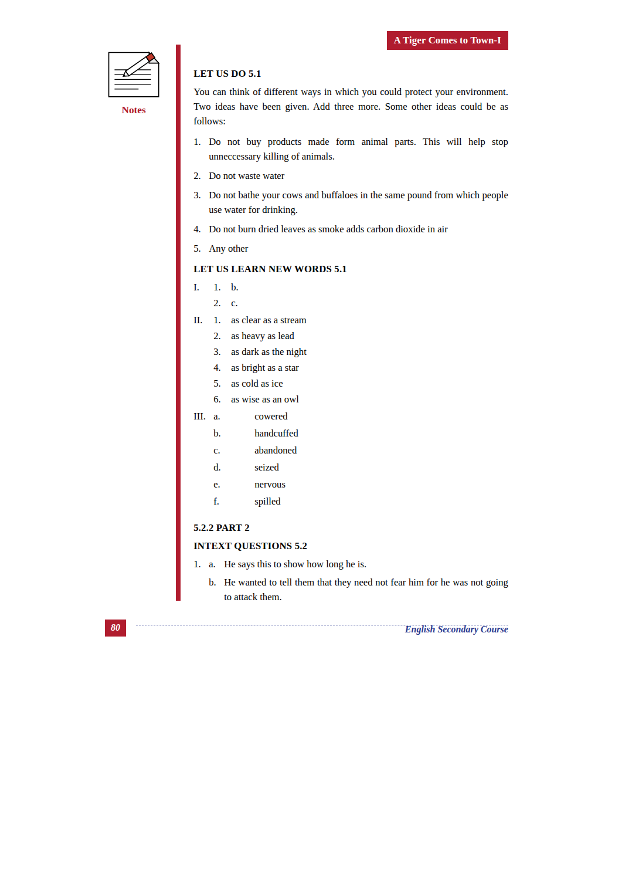A Tiger Comes to Town-I
Notes
LET US DO 5.1
You can think of different ways in which you could protect your environment. Two ideas have been given. Add three more. Some other ideas could be as follows:
Do not buy products made form animal parts. This will help stop unneccessary killing of animals.
Do not waste water
Do not bathe your cows and buffaloes in the same pound from which people use water for drinking.
Do not burn dried leaves as smoke adds carbon dioxide in air
Any other
LET US LEARN NEW WORDS 5.1
I.
b.
c.
II.
as clear as a stream
as heavy as lead
as dark as the night
as bright as a star
as cold as ice
as wise as an owl
III.
a. cowered
b. handcuffed
c. abandoned
d. seized
e. nervous
f. spilled
5.2.2 PART 2
INTEXT QUESTIONS 5.2
He says this to show how long he is.
He wanted to tell them that they need not fear him for he was not going to attack them.
80
English Secondary Course